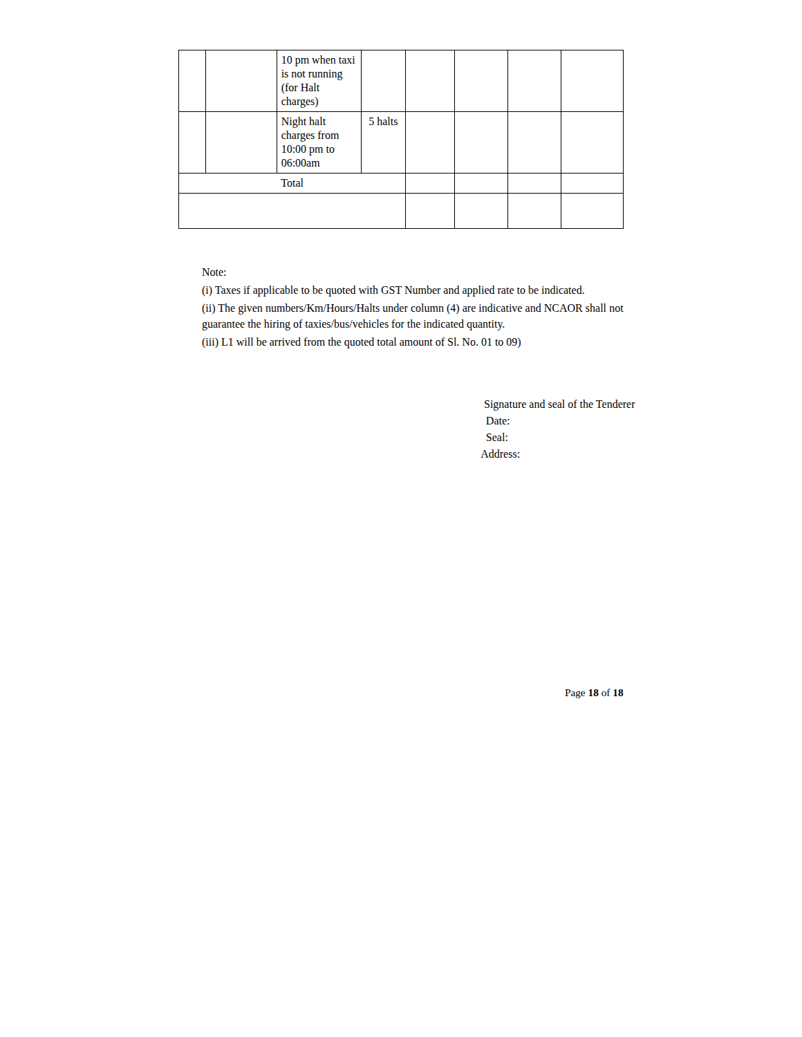| | | 10 pm when taxi is not running (for Halt charges) | | | | | |
| | | Night halt charges from 10:00 pm to 06:00am | 5 halts | | | | |
| Total | | | | |
Note:
(i) Taxes if applicable to be quoted with GST Number and applied rate to be indicated.
(ii) The given numbers/Km/Hours/Halts under column (4) are indicative and NCAOR shall not guarantee the hiring of taxies/bus/vehicles for the indicated quantity.
(iii) L1 will be arrived from the quoted total amount of Sl. No. 01 to 09)
Signature and seal of the Tenderer
Date:
Seal:
Address:
Page 18 of 18